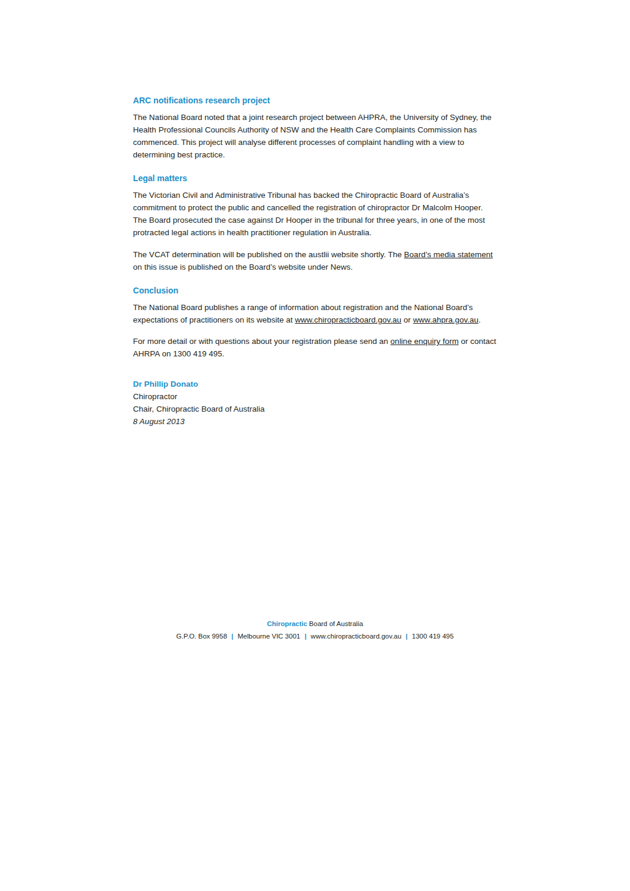ARC notifications research project
The National Board noted that a joint research project between AHPRA, the University of Sydney, the Health Professional Councils Authority of NSW and the Health Care Complaints Commission has commenced. This project will analyse different processes of complaint handling with a view to determining best practice.
Legal matters
The Victorian Civil and Administrative Tribunal has backed the Chiropractic Board of Australia’s commitment to protect the public and cancelled the registration of chiropractor Dr Malcolm Hooper. The Board prosecuted the case against Dr Hooper in the tribunal for three years, in one of the most protracted legal actions in health practitioner regulation in Australia.
The VCAT determination will be published on the austlii website shortly. The Board’s media statement on this issue is published on the Board’s website under News.
Conclusion
The National Board publishes a range of information about registration and the National Board’s expectations of practitioners on its website at www.chiropracticboard.gov.au or www.ahpra.gov.au.
For more detail or with questions about your registration please send an online enquiry form or contact AHRPA on 1300 419 495.
Dr Phillip Donato
Chiropractor
Chair, Chiropractic Board of Australia
8 August 2013
Chiropractic Board of Australia
G.P.O. Box 9958 | Melbourne VIC 3001 | www.chiropracticboard.gov.au | 1300 419 495